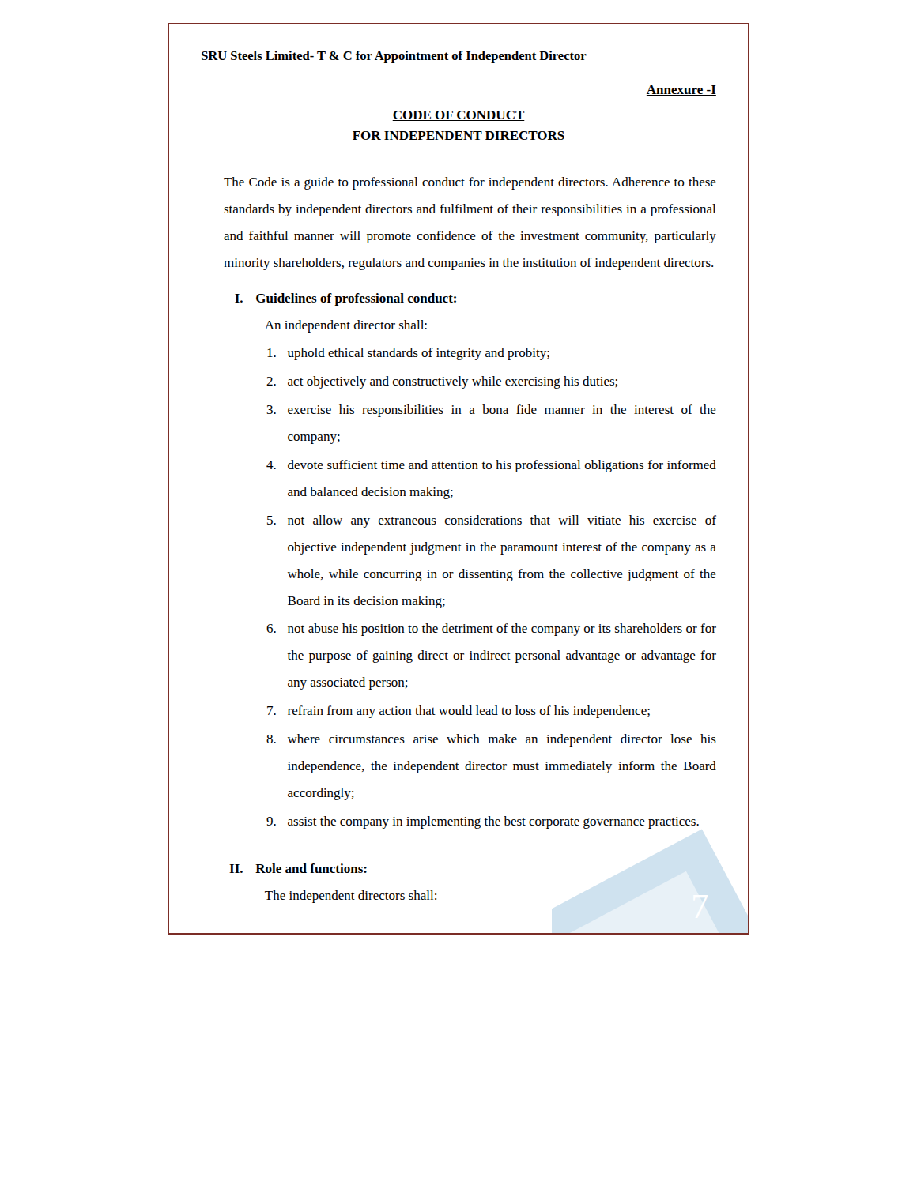SRU Steels Limited- T & C for Appointment of Independent Director
Annexure -I
CODE OF CONDUCT
FOR INDEPENDENT DIRECTORS
The Code is a guide to professional conduct for independent directors. Adherence to these standards by independent directors and fulfilment of their responsibilities in a professional and faithful manner will promote confidence of the investment community, particularly minority shareholders, regulators and companies in the institution of independent directors.
Guidelines of professional conduct:
An independent director shall:
uphold ethical standards of integrity and probity;
act objectively and constructively while exercising his duties;
exercise his responsibilities in a bona fide manner in the interest of the company;
devote sufficient time and attention to his professional obligations for informed and balanced decision making;
not allow any extraneous considerations that will vitiate his exercise of objective independent judgment in the paramount interest of the company as a whole, while concurring in or dissenting from the collective judgment of the Board in its decision making;
not abuse his position to the detriment of the company or its shareholders or for the purpose of gaining direct or indirect personal advantage or advantage for any associated person;
refrain from any action that would lead to loss of his independence;
where circumstances arise which make an independent director lose his independence, the independent director must immediately inform the Board accordingly;
assist the company in implementing the best corporate governance practices.
Role and functions:
The independent directors shall:
7